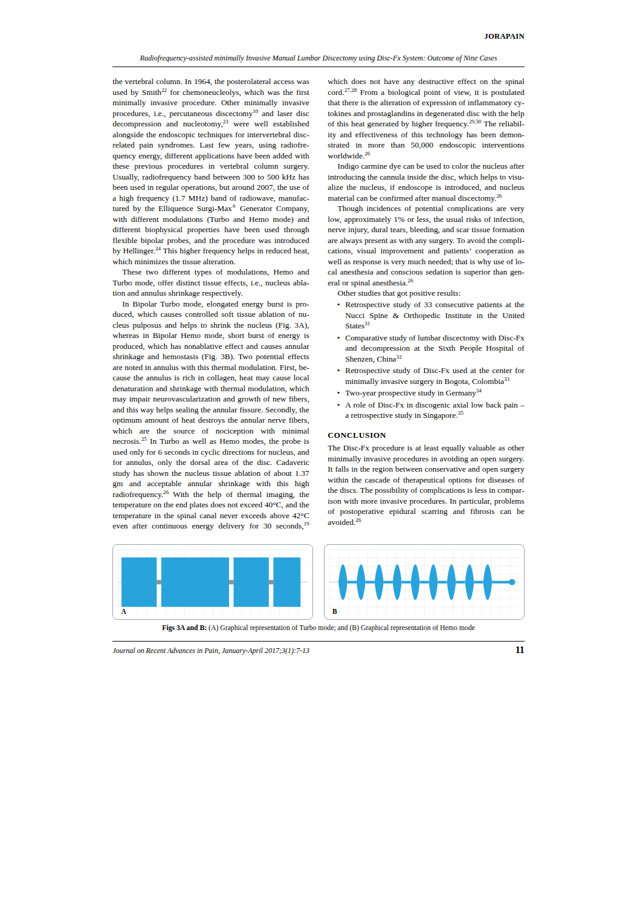JORAPAIN
Radiofrequency-assisted minimally Invasive Manual Lumbar Discectomy using Disc-Fx System: Outcome of Nine Cases
the vertebral column. In 1964, the posterolateral access was used by Smith22 for chemoneucleolys, which was the first minimally invasive procedure. Other minimally invasive procedures, i.e., percutaneous discectomy10 and laser disc decompression and nucleotomy,23 were well established alongside the endoscopic techniques for intervertebral disc-related pain syndromes. Last few years, using radiofrequency energy, different applications have been added with these previous procedures in vertebral column surgery. Usually, radiofrequency band between 300 to 500 kHz has been used in regular operations, but around 2007, the use of a high frequency (1.7 MHz) band of radiowave, manufactured by the Elliquence Surgi-Max® Generator Company, with different modulations (Turbo and Hemo mode) and different biophysical properties have been used through flexible bipolar probes, and the procedure was introduced by Hellinger.24 This higher frequency helps in reduced heat, which minimizes the tissue alteration.
These two different types of modulations, Hemo and Turbo mode, offer distinct tissue effects, i.e., nucleus ablation and annulus shrinkage respectively.
In Bipolar Turbo mode, elongated energy burst is produced, which causes controlled soft tissue ablation of nucleus pulposus and helps to shrink the nucleus (Fig. 3A), whereas in Bipolar Hemo mode, short burst of energy is produced, which has nonablative effect and causes annular shrinkage and hemostasis (Fig. 3B). Two potential effects are noted in annulus with this thermal modulation. First, because the annulus is rich in collagen, heat may cause local denaturation and shrinkage with thermal modulation, which may impair neurovascularization and growth of new fibers, and this way helps sealing the annular fissure. Secondly, the optimum amount of heat destroys the annular nerve fibers, which are the source of nociception with minimal necrosis.25 In Turbo as well as Hemo modes, the probe is used only for 6 seconds in cyclic directions for nucleus, and for annulus, only the dorsal area of the disc. Cadaveric study has shown the nucleus tissue ablation of about 1.37 gm and acceptable annular shrinkage with this high radiofrequency.26 With the help of thermal imaging, the temperature on the end plates does not exceed 40°C, and the temperature in the spinal canal never exceeds above 42°C even after continuous energy delivery for 30 seconds,19 which does not have any destructive effect on the spinal cord.27,28 From a biological point of view, it is postulated that there is the alteration of expression of inflammatory cytokines and prostaglandins in degenerated disc with the help of this heat generated by higher frequency.29,30 The reliability and effectiveness of this technology has been demonstrated in more than 50,000 endoscopic interventions worldwide.26
Indigo carmine dye can be used to color the nucleus after introducing the cannula inside the disc, which helps to visualize the nucleus, if endoscope is introduced, and nucleus material can be confirmed after manual discectomy.26
Though incidences of potential complications are very low, approximately 1% or less, the usual risks of infection, nerve injury, dural tears, bleeding, and scar tissue formation are always present as with any surgery. To avoid the complications, visual improvement and patients’ cooperation as well as response is very much needed; that is why use of local anesthesia and conscious sedation is superior than general or spinal anesthesia.26
Other studies that got positive results:
Retrospective study of 33 consecutive patients at the Nucci Spine & Orthopedic Institute in the United States31
Comparative study of lumbar discectomy with Disc-Fx and decompression at the Sixth People Hospital of Shenzen, China32
Retrospective study of Disc-Fx used at the center for minimally invasive surgery in Bogota, Colombia33
Two-year prospective study in Germany34
A role of Disc-Fx in discogenic axial low back pain – a retrospective study in Singapore.35
Conclusion
The Disc-Fx procedure is at least equally valuable as other minimally invasive procedures in avoiding an open surgery. It falls in the region between conservative and open surgery within the cascade of therapeutical options for diseases of the discs. The possibility of complications is less in comparison with more invasive procedures. In particular, problems of postoperative epidural scarring and fibrosis can be avoided.26
A
B
Figs 3A and B: (A) Graphical representation of Turbo mode; and (B) Graphical representation of Hemo mode
Journal on Recent Advances in Pain, January-April 2017;3(1):7-13 11